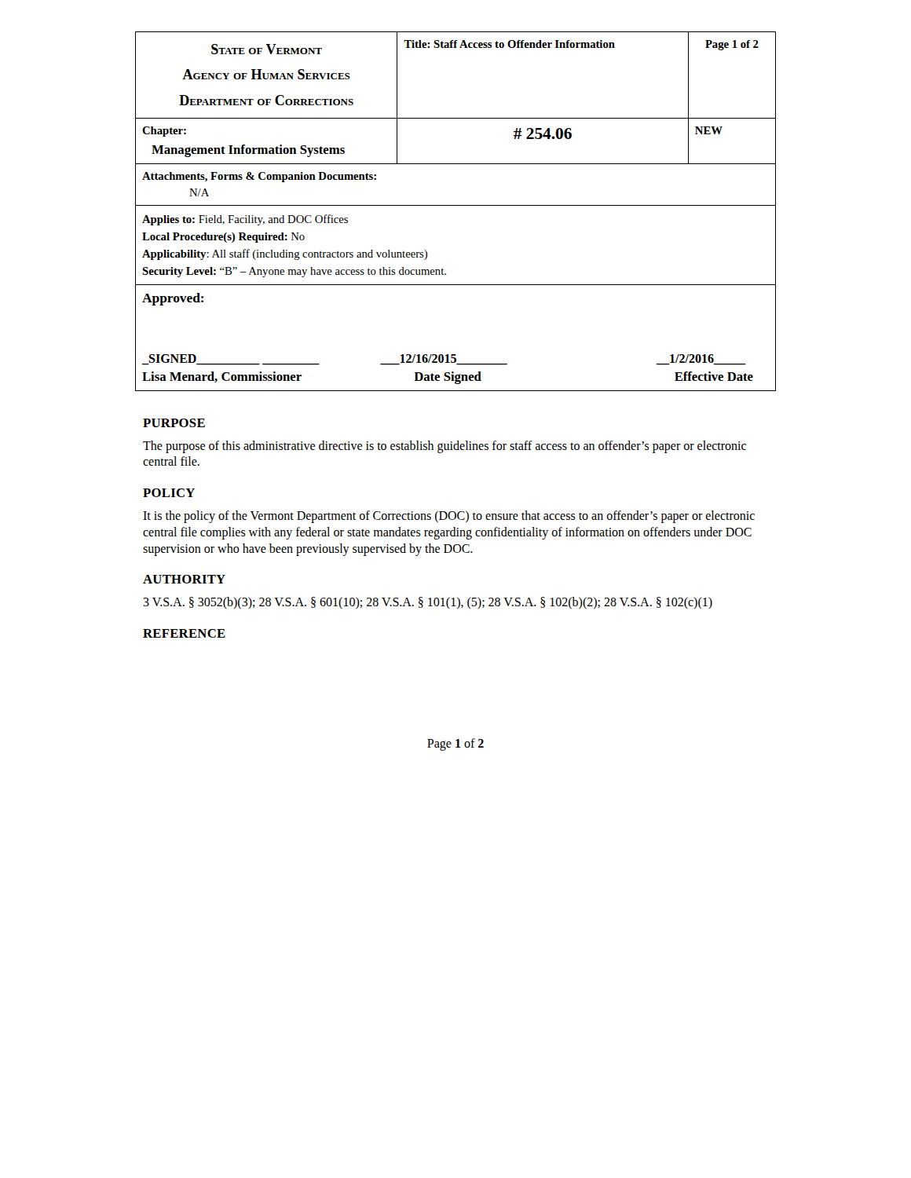| State of Vermont Agency of Human Services Department of Corrections | Title: Staff Access to Offender Information | Page 1 of 2 |
| Chapter: Management Information Systems | # 254.06 | NEW |
| Attachments, Forms & Companion Documents: N/A |
| Applies to: Field, Facility, and DOC Offices Local Procedure(s) Required: No Applicability : All staff (including contractors and volunteers) Security Level: “B” – Anyone may have access to this document. |
| Approved: _SIGNED__________ _________ ___12/16/2015________ __1/2/2016_____ Lisa Menard, Commissioner Date Signed Effective Date |
PURPOSE
The purpose of this administrative directive is to establish guidelines for staff access to an offender’s paper or electronic central file.
POLICY
It is the policy of the Vermont Department of Corrections (DOC) to ensure that access to an offender’s paper or electronic central file complies with any federal or state mandates regarding confidentiality of information on offenders under DOC supervision or who have been previously supervised by the DOC.
AUTHORITY
3 V.S.A. § 3052(b)(3); 28 V.S.A. § 601(10); 28 V.S.A. § 101(1), (5); 28 V.S.A. § 102(b)(2); 28 V.S.A. § 102(c)(1)
REFERENCE
Page 1 of 2